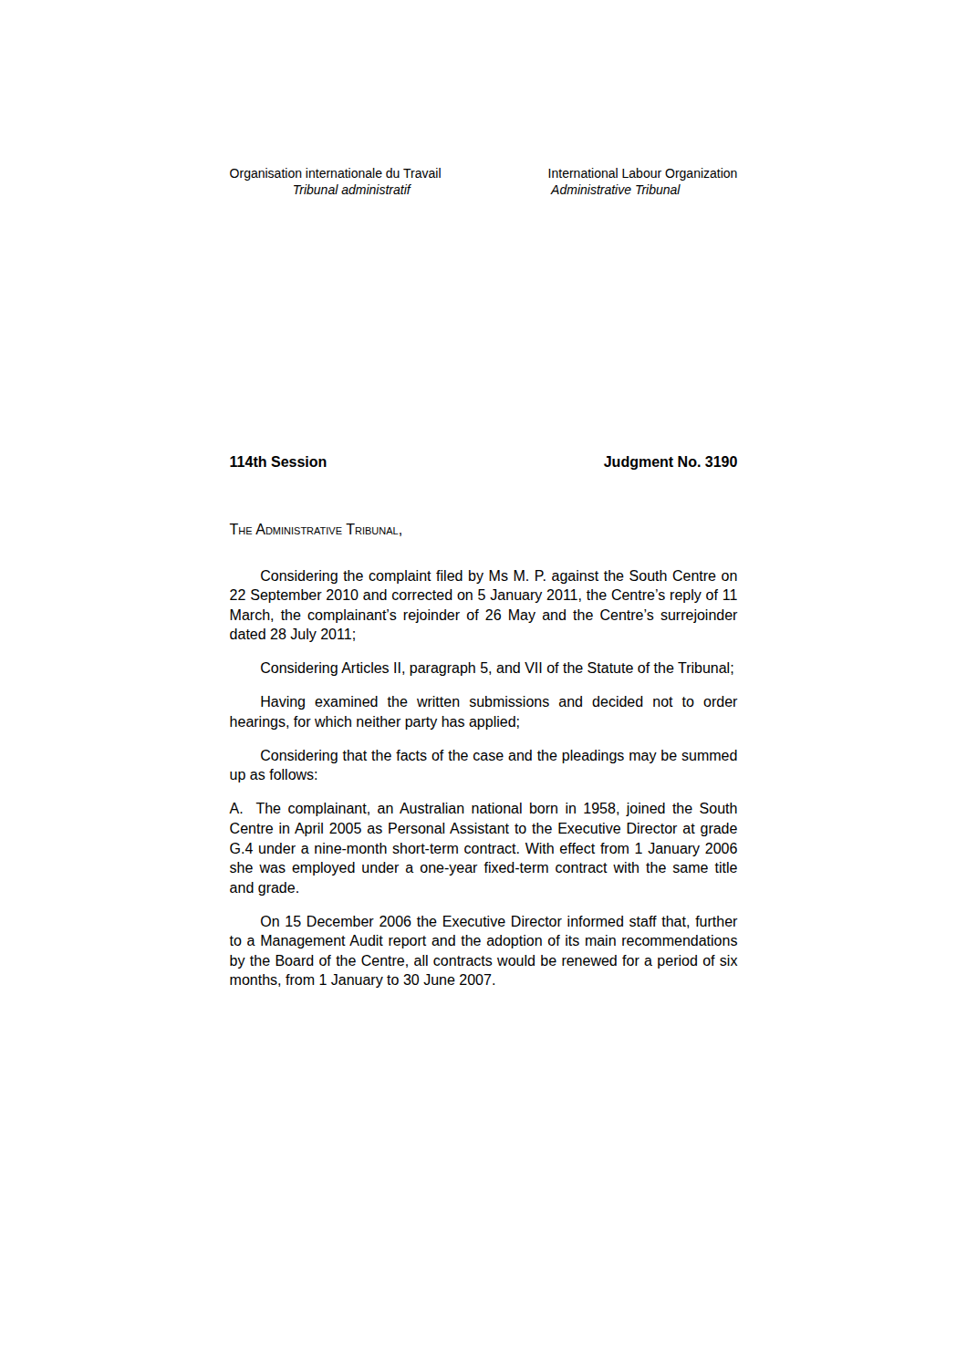Organisation internationale du Travail
Tribunal administratif
International Labour Organization
Administrative Tribunal
114th Session
Judgment No. 3190
The Administrative Tribunal,
Considering the complaint filed by Ms M. P. against the South Centre on 22 September 2010 and corrected on 5 January 2011, the Centre’s reply of 11 March, the complainant’s rejoinder of 26 May and the Centre’s surrejoinder dated 28 July 2011;
Considering Articles II, paragraph 5, and VII of the Statute of the Tribunal;
Having examined the written submissions and decided not to order hearings, for which neither party has applied;
Considering that the facts of the case and the pleadings may be summed up as follows:
A. The complainant, an Australian national born in 1958, joined the South Centre in April 2005 as Personal Assistant to the Executive Director at grade G.4 under a nine-month short-term contract. With effect from 1 January 2006 she was employed under a one-year fixed-term contract with the same title and grade.
On 15 December 2006 the Executive Director informed staff that, further to a Management Audit report and the adoption of its main recommendations by the Board of the Centre, all contracts would be renewed for a period of six months, from 1 January to 30 June 2007.